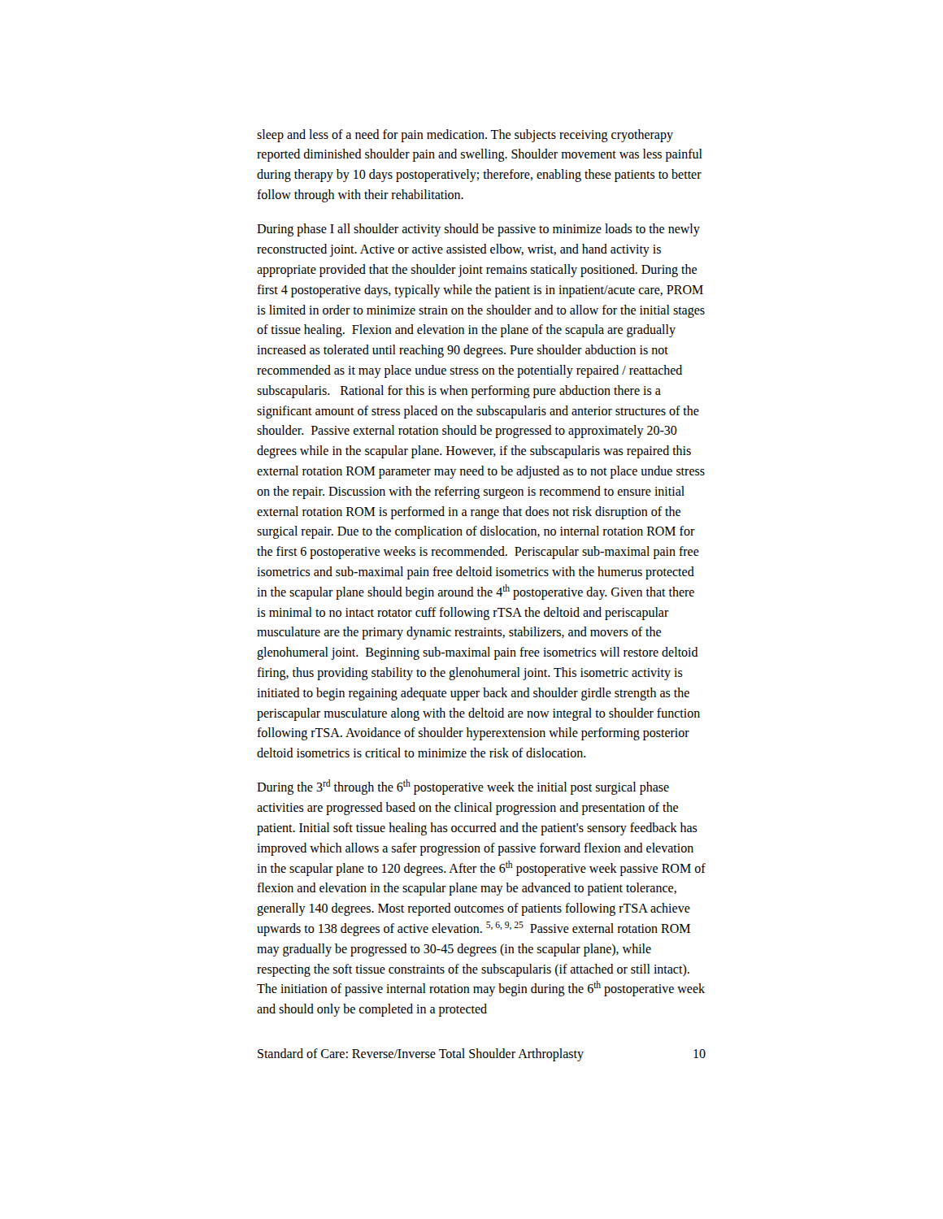sleep and less of a need for pain medication. The subjects receiving cryotherapy reported diminished shoulder pain and swelling. Shoulder movement was less painful during therapy by 10 days postoperatively; therefore, enabling these patients to better follow through with their rehabilitation.
During phase I all shoulder activity should be passive to minimize loads to the newly reconstructed joint. Active or active assisted elbow, wrist, and hand activity is appropriate provided that the shoulder joint remains statically positioned. During the first 4 postoperative days, typically while the patient is in inpatient/acute care, PROM is limited in order to minimize strain on the shoulder and to allow for the initial stages of tissue healing. Flexion and elevation in the plane of the scapula are gradually increased as tolerated until reaching 90 degrees. Pure shoulder abduction is not recommended as it may place undue stress on the potentially repaired / reattached subscapularis. Rational for this is when performing pure abduction there is a significant amount of stress placed on the subscapularis and anterior structures of the shoulder. Passive external rotation should be progressed to approximately 20-30 degrees while in the scapular plane. However, if the subscapularis was repaired this external rotation ROM parameter may need to be adjusted as to not place undue stress on the repair. Discussion with the referring surgeon is recommend to ensure initial external rotation ROM is performed in a range that does not risk disruption of the surgical repair. Due to the complication of dislocation, no internal rotation ROM for the first 6 postoperative weeks is recommended. Periscapular sub-maximal pain free isometrics and sub-maximal pain free deltoid isometrics with the humerus protected in the scapular plane should begin around the 4th postoperative day. Given that there is minimal to no intact rotator cuff following rTSA the deltoid and periscapular musculature are the primary dynamic restraints, stabilizers, and movers of the glenohumeral joint. Beginning sub-maximal pain free isometrics will restore deltoid firing, thus providing stability to the glenohumeral joint. This isometric activity is initiated to begin regaining adequate upper back and shoulder girdle strength as the periscapular musculature along with the deltoid are now integral to shoulder function following rTSA. Avoidance of shoulder hyperextension while performing posterior deltoid isometrics is critical to minimize the risk of dislocation.
During the 3rd through the 6th postoperative week the initial post surgical phase activities are progressed based on the clinical progression and presentation of the patient. Initial soft tissue healing has occurred and the patient's sensory feedback has improved which allows a safer progression of passive forward flexion and elevation in the scapular plane to 120 degrees. After the 6th postoperative week passive ROM of flexion and elevation in the scapular plane may be advanced to patient tolerance, generally 140 degrees. Most reported outcomes of patients following rTSA achieve upwards to 138 degrees of active elevation. 5, 6, 9, 25 Passive external rotation ROM may gradually be progressed to 30-45 degrees (in the scapular plane), while respecting the soft tissue constraints of the subscapularis (if attached or still intact). The initiation of passive internal rotation may begin during the 6th postoperative week and should only be completed in a protected
Standard of Care: Reverse/Inverse Total Shoulder Arthroplasty 10